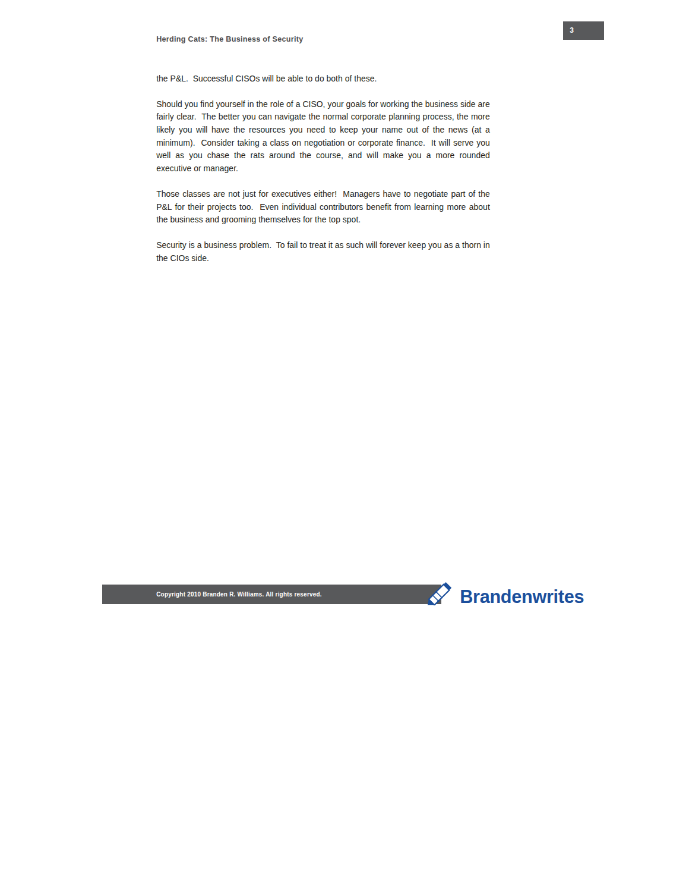Herding Cats: The Business of Security
3
the P&L. Successful CISOs will be able to do both of these.
Should you find yourself in the role of a CISO, your goals for working the business side are fairly clear. The better you can navigate the normal corporate planning process, the more likely you will have the resources you need to keep your name out of the news (at a minimum). Consider taking a class on negotiation or corporate finance. It will serve you well as you chase the rats around the course, and will make you a more rounded executive or manager.
Those classes are not just for executives either! Managers have to negotiate part of the P&L for their projects too. Even individual contributors benefit from learning more about the business and grooming themselves for the top spot.
Security is a business problem. To fail to treat it as such will forever keep you as a thorn in the CIOs side.
Copyright 2010 Branden R. Williams. All rights reserved.
Branden writes